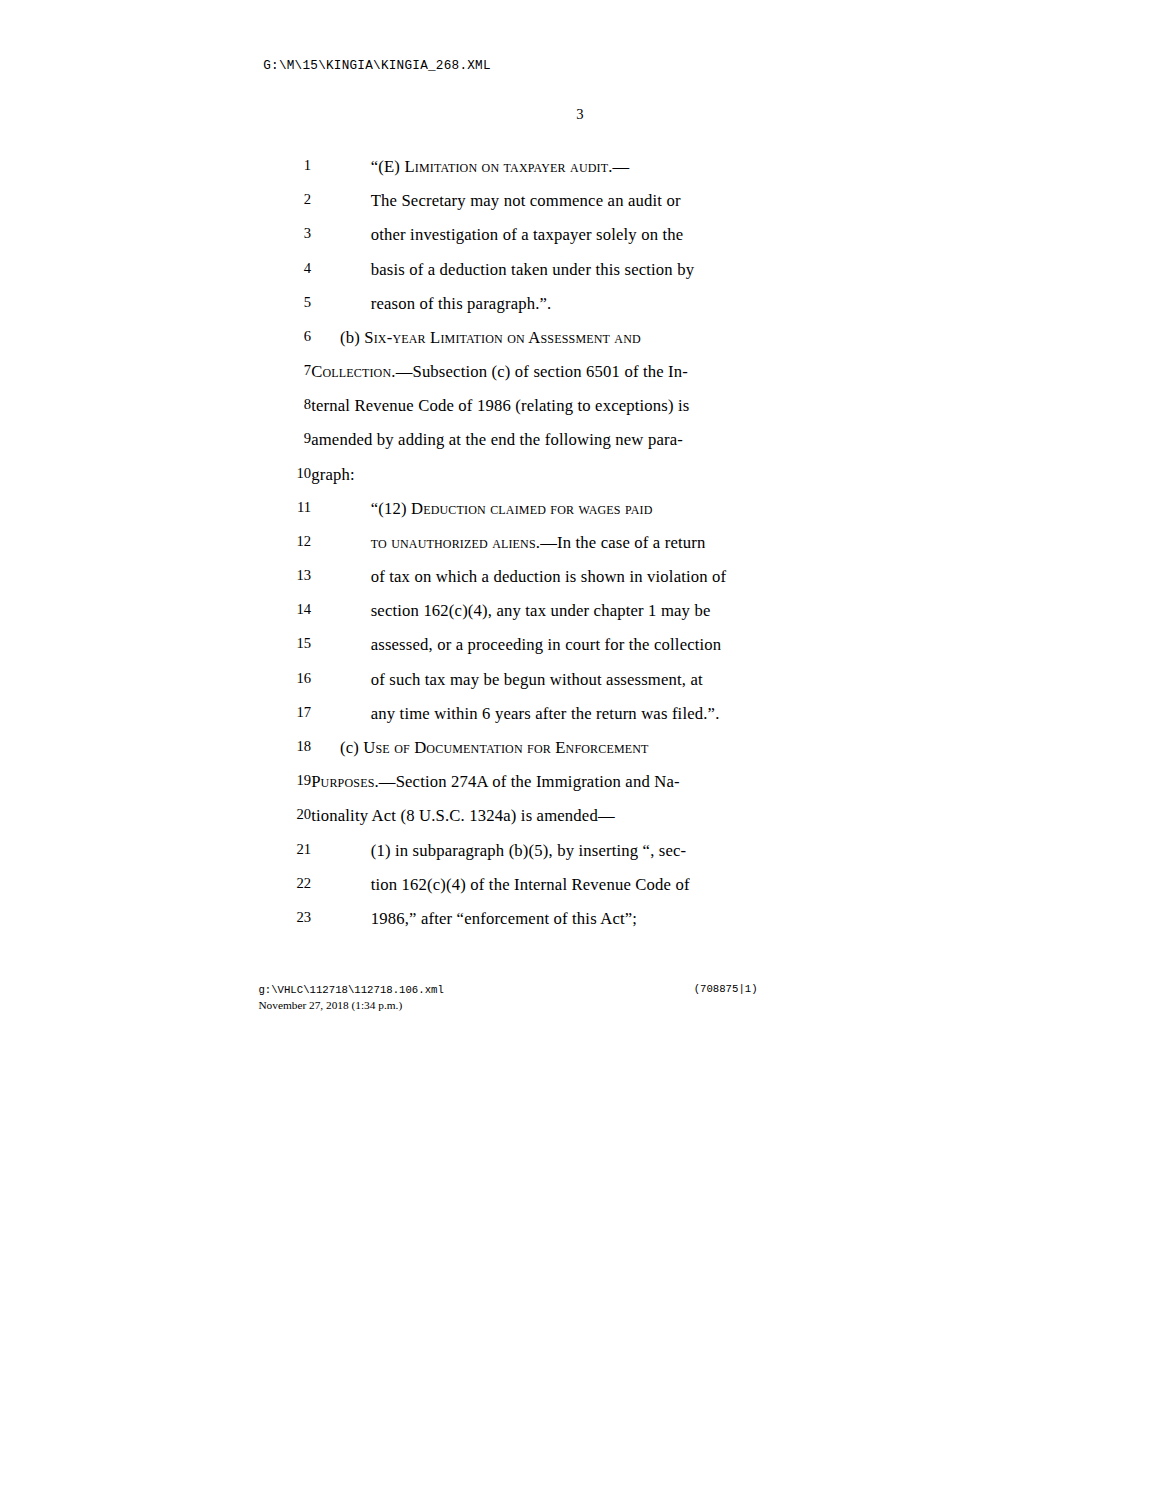G:\M\15\KINGIA\KINGIA_268.XML
3
| 1 | “(E) Limitation on taxpayer audit. — |
| 2 | The Secretary may not commence an audit or |
| 3 | other investigation of a taxpayer solely on the |
| 4 | basis of a deduction taken under this section by |
| 5 | reason of this paragraph.”. |
| 6 | (b) Six-year Limitation on Assessment and |
| 7 | Collection. —Subsection (c) of section 6501 of the In- |
| 8 | ternal Revenue Code of 1986 (relating to exceptions) is |
| 9 | amended by adding at the end the following new para- |
| 10 | graph: |
| 11 | “(12) Deduction claimed for wages paid |
| 12 | to unauthorized aliens. —In the case of a return |
| 13 | of tax on which a deduction is shown in violation of |
| 14 | section 162(c)(4), any tax under chapter 1 may be |
| 15 | assessed, or a proceeding in court for the collection |
| 16 | of such tax may be begun without assessment, at |
| 17 | any time within 6 years after the return was filed.”. |
| 18 | (c) Use of Documentation for Enforcement |
| 19 | Purposes. —Section 274A of the Immigration and Na- |
| 20 | tionality Act (8 U.S.C. 1324a) is amended— |
| 21 | (1) in subparagraph (b)(5), by inserting “, sec- |
| 22 | tion 162(c)(4) of the Internal Revenue Code of |
| 23 | 1986,” after “enforcement of this Act”; |
g:\VHLC\112718\112718.106.xml (708875|1)
November 27, 2018 (1:34 p.m.)